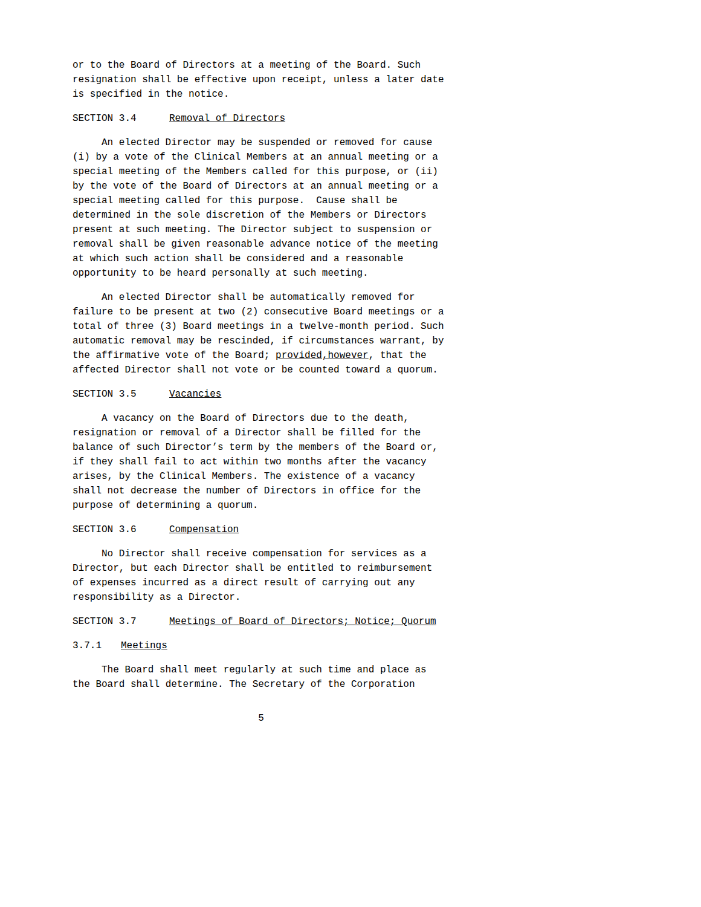or to the Board of Directors at a meeting of the Board. Such resignation shall be effective upon receipt, unless a later date is specified in the notice.
SECTION 3.4 Removal of Directors
An elected Director may be suspended or removed for cause (i) by a vote of the Clinical Members at an annual meeting or a special meeting of the Members called for this purpose, or (ii) by the vote of the Board of Directors at an annual meeting or a special meeting called for this purpose. Cause shall be determined in the sole discretion of the Members or Directors present at such meeting. The Director subject to suspension or removal shall be given reasonable advance notice of the meeting at which such action shall be considered and a reasonable opportunity to be heard personally at such meeting.
An elected Director shall be automatically removed for failure to be present at two (2) consecutive Board meetings or a total of three (3) Board meetings in a twelve-month period. Such automatic removal may be rescinded, if circumstances warrant, by the affirmative vote of the Board; provided,however, that the affected Director shall not vote or be counted toward a quorum.
SECTION 3.5 Vacancies
A vacancy on the Board of Directors due to the death, resignation or removal of a Director shall be filled for the balance of such Director’s term by the members of the Board or, if they shall fail to act within two months after the vacancy arises, by the Clinical Members. The existence of a vacancy shall not decrease the number of Directors in office for the purpose of determining a quorum.
SECTION 3.6 Compensation
No Director shall receive compensation for services as a Director, but each Director shall be entitled to reimbursement of expenses incurred as a direct result of carrying out any responsibility as a Director.
SECTION 3.7 Meetings of Board of Directors; Notice; Quorum
3.7.1 Meetings
The Board shall meet regularly at such time and place as the Board shall determine. The Secretary of the Corporation
5